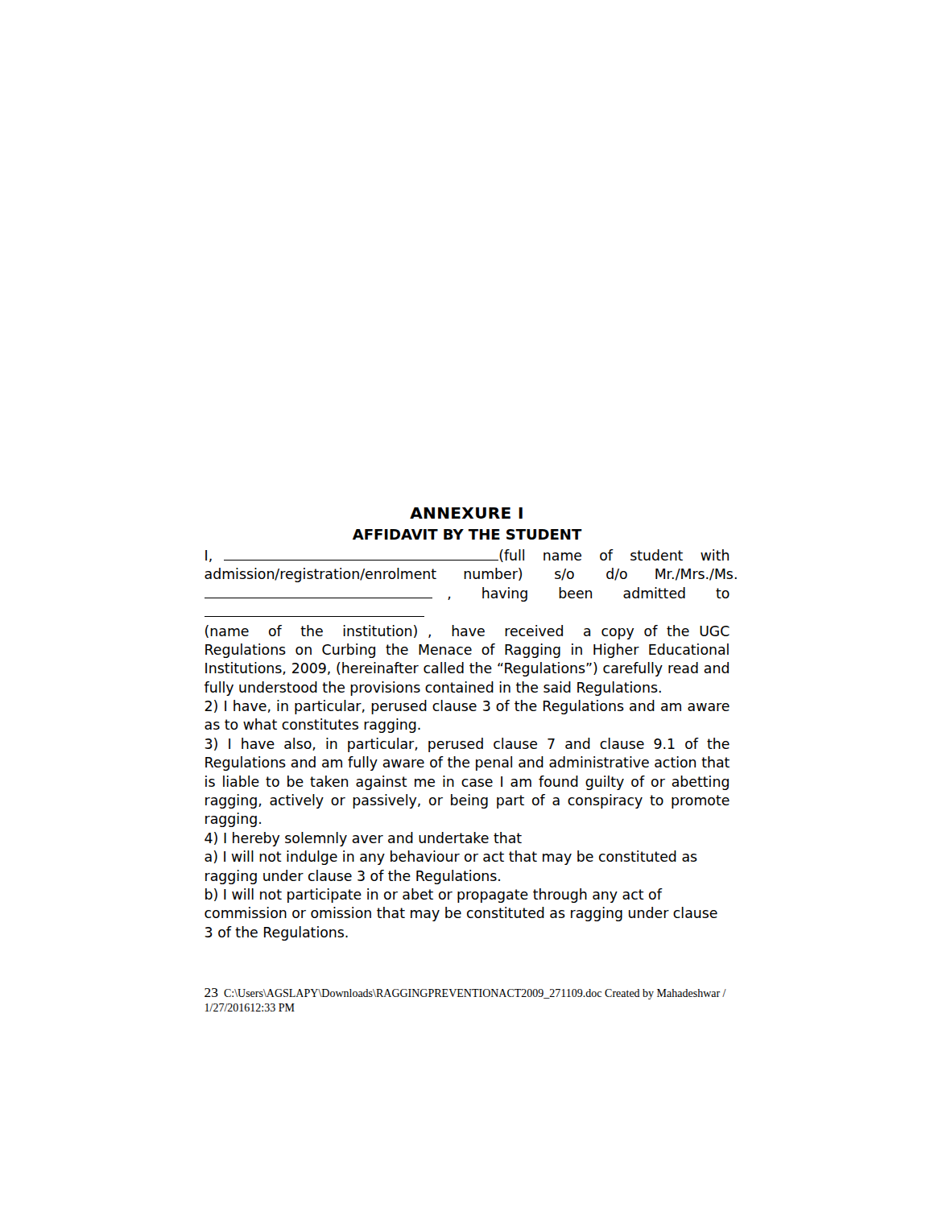ANNEXURE I
AFFIDAVIT BY THE STUDENT
I, (full name of student with admission/registration/enrolment number) s/o d/o Mr./Mrs./Ms. , having been admitted to (name of the institution) , have received a copy of the UGC Regulations on Curbing the Menace of Ragging in Higher Educational Institutions, 2009, (hereinafter called the “Regulations”) carefully read and fully understood the provisions contained in the said Regulations.
2) I have, in particular, perused clause 3 of the Regulations and am aware as to what constitutes ragging.
3) I have also, in particular, perused clause 7 and clause 9.1 of the Regulations and am fully aware of the penal and administrative action that is liable to be taken against me in case I am found guilty of or abetting ragging, actively or passively, or being part of a conspiracy to promote ragging.
4) I hereby solemnly aver and undertake that
a) I will not indulge in any behaviour or act that may be constituted as
ragging under clause 3 of the Regulations.
b) I will not participate in or abet or propagate through any act of
commission or omission that may be constituted as ragging under clause
3 of the Regulations.
23 C:\Users\AGSLAPY\Downloads\RAGGINGPREVENTIONACT2009_271109.doc Created by Mahadeshwar / 1/27/201612:33 PM